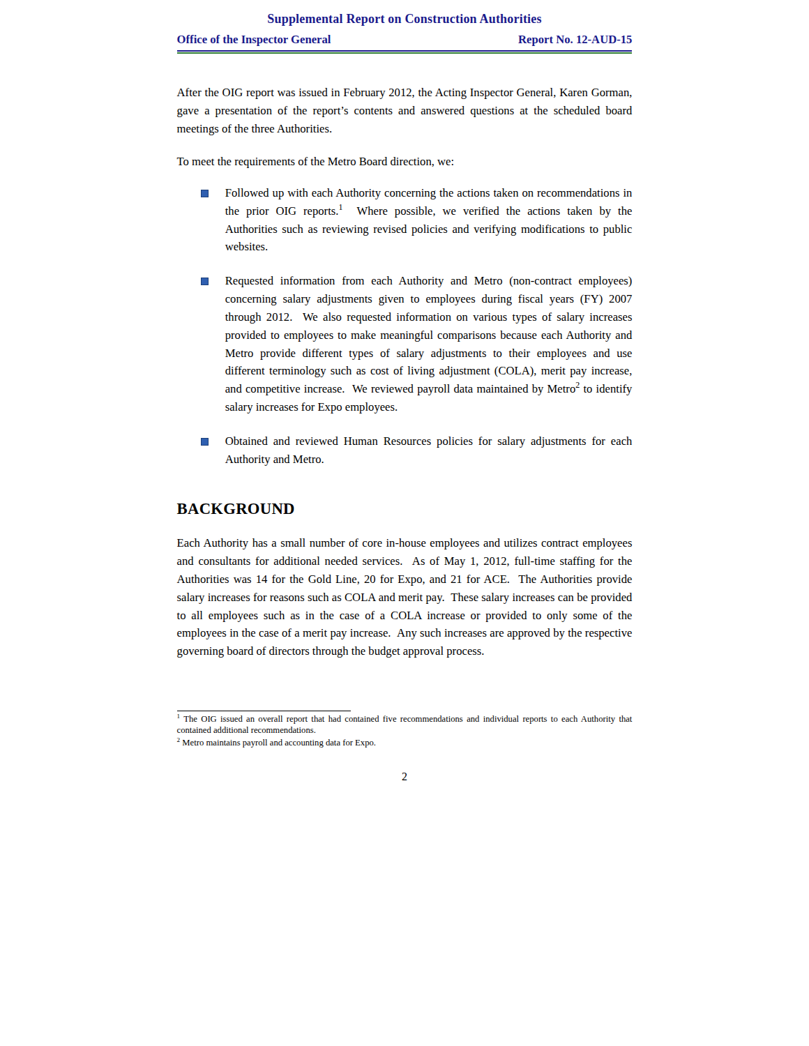Supplemental Report on Construction Authorities
Office of the Inspector General Report No. 12-AUD-15
After the OIG report was issued in February 2012, the Acting Inspector General, Karen Gorman, gave a presentation of the report’s contents and answered questions at the scheduled board meetings of the three Authorities.
To meet the requirements of the Metro Board direction, we:
Followed up with each Authority concerning the actions taken on recommendations in the prior OIG reports.1 Where possible, we verified the actions taken by the Authorities such as reviewing revised policies and verifying modifications to public websites.
Requested information from each Authority and Metro (non-contract employees) concerning salary adjustments given to employees during fiscal years (FY) 2007 through 2012. We also requested information on various types of salary increases provided to employees to make meaningful comparisons because each Authority and Metro provide different types of salary adjustments to their employees and use different terminology such as cost of living adjustment (COLA), merit pay increase, and competitive increase. We reviewed payroll data maintained by Metro2 to identify salary increases for Expo employees.
Obtained and reviewed Human Resources policies for salary adjustments for each Authority and Metro.
BACKGROUND
Each Authority has a small number of core in-house employees and utilizes contract employees and consultants for additional needed services. As of May 1, 2012, full-time staffing for the Authorities was 14 for the Gold Line, 20 for Expo, and 21 for ACE. The Authorities provide salary increases for reasons such as COLA and merit pay. These salary increases can be provided to all employees such as in the case of a COLA increase or provided to only some of the employees in the case of a merit pay increase. Any such increases are approved by the respective governing board of directors through the budget approval process.
1 The OIG issued an overall report that had contained five recommendations and individual reports to each Authority that contained additional recommendations.
2 Metro maintains payroll and accounting data for Expo.
2